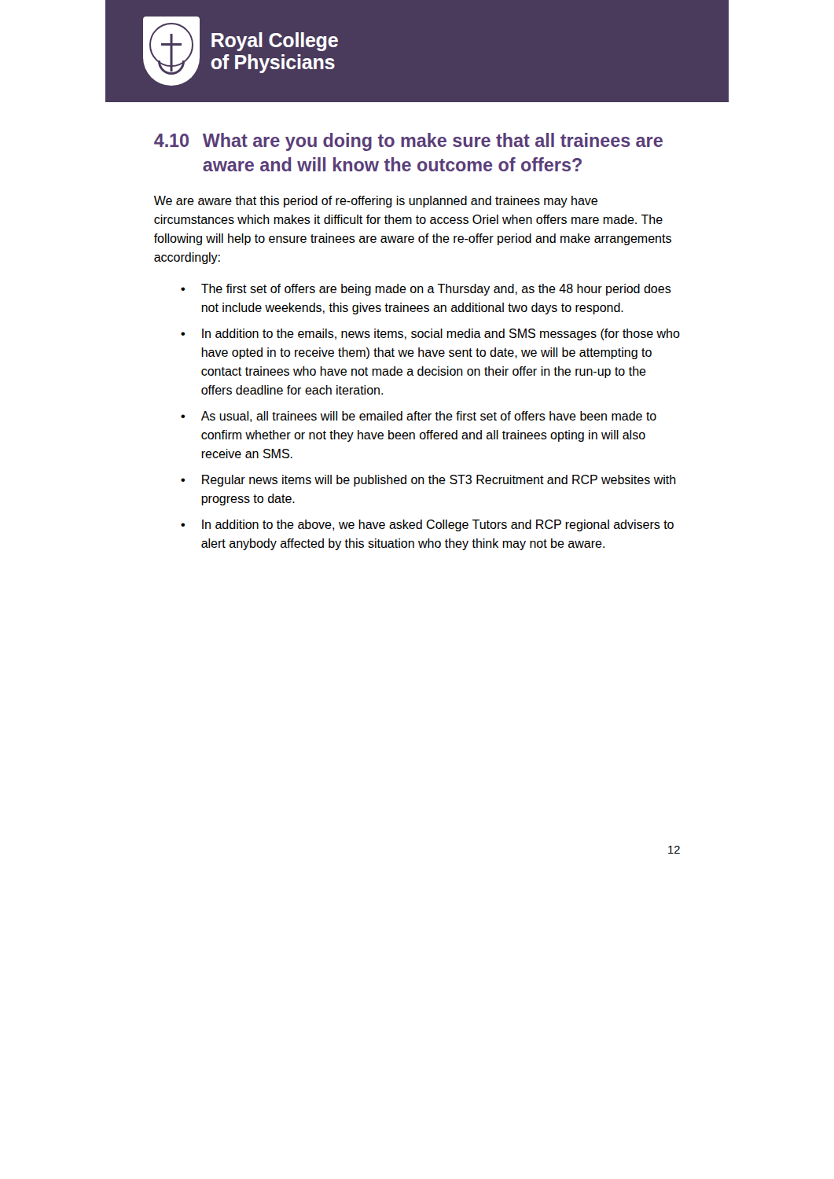Royal College
of Physicians
4.10 What are you doing to make sure that all trainees are aware and will know the outcome of offers?
We are aware that this period of re-offering is unplanned and trainees may have circumstances which makes it difficult for them to access Oriel when offers mare made. The following will help to ensure trainees are aware of the re-offer period and make arrangements accordingly:
The first set of offers are being made on a Thursday and, as the 48 hour period does not include weekends, this gives trainees an additional two days to respond.
In addition to the emails, news items, social media and SMS messages (for those who have opted in to receive them) that we have sent to date, we will be attempting to contact trainees who have not made a decision on their offer in the run-up to the offers deadline for each iteration.
As usual, all trainees will be emailed after the first set of offers have been made to confirm whether or not they have been offered and all trainees opting in will also receive an SMS.
Regular news items will be published on the ST3 Recruitment and RCP websites with progress to date.
In addition to the above, we have asked College Tutors and RCP regional advisers to alert anybody affected by this situation who they think may not be aware.
12